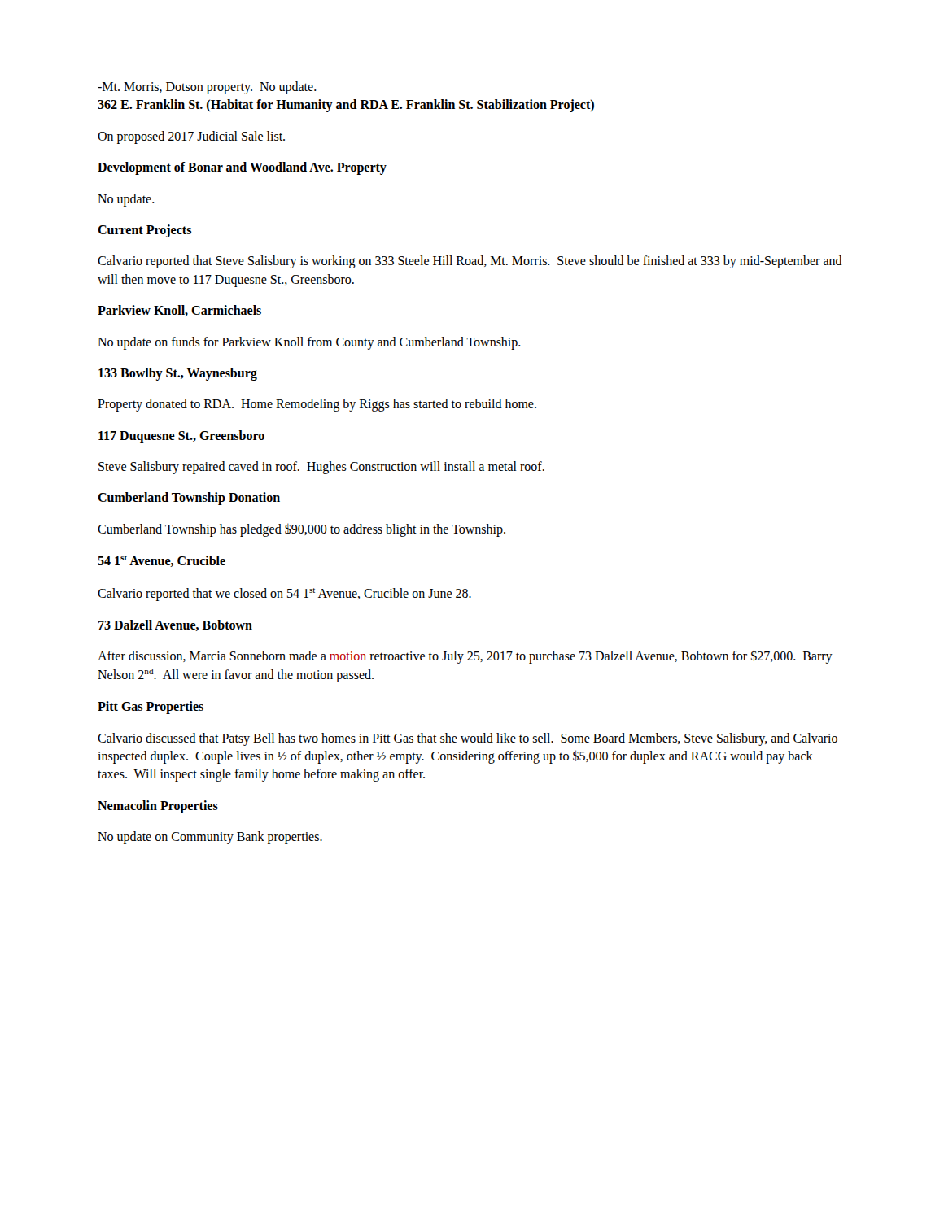-Mt. Morris, Dotson property. No update.
362 E. Franklin St. (Habitat for Humanity and RDA E. Franklin St. Stabilization Project)
On proposed 2017 Judicial Sale list.
Development of Bonar and Woodland Ave. Property
No update.
Current Projects
Calvario reported that Steve Salisbury is working on 333 Steele Hill Road, Mt. Morris. Steve should be finished at 333 by mid-September and will then move to 117 Duquesne St., Greensboro.
Parkview Knoll, Carmichaels
No update on funds for Parkview Knoll from County and Cumberland Township.
133 Bowlby St., Waynesburg
Property donated to RDA. Home Remodeling by Riggs has started to rebuild home.
117 Duquesne St., Greensboro
Steve Salisbury repaired caved in roof. Hughes Construction will install a metal roof.
Cumberland Township Donation
Cumberland Township has pledged $90,000 to address blight in the Township.
54 1st Avenue, Crucible
Calvario reported that we closed on 54 1st Avenue, Crucible on June 28.
73 Dalzell Avenue, Bobtown
After discussion, Marcia Sonneborn made a motion retroactive to July 25, 2017 to purchase 73 Dalzell Avenue, Bobtown for $27,000. Barry Nelson 2nd. All were in favor and the motion passed.
Pitt Gas Properties
Calvario discussed that Patsy Bell has two homes in Pitt Gas that she would like to sell. Some Board Members, Steve Salisbury, and Calvario inspected duplex. Couple lives in ½ of duplex, other ½ empty. Considering offering up to $5,000 for duplex and RACG would pay back taxes. Will inspect single family home before making an offer.
Nemacolin Properties
No update on Community Bank properties.